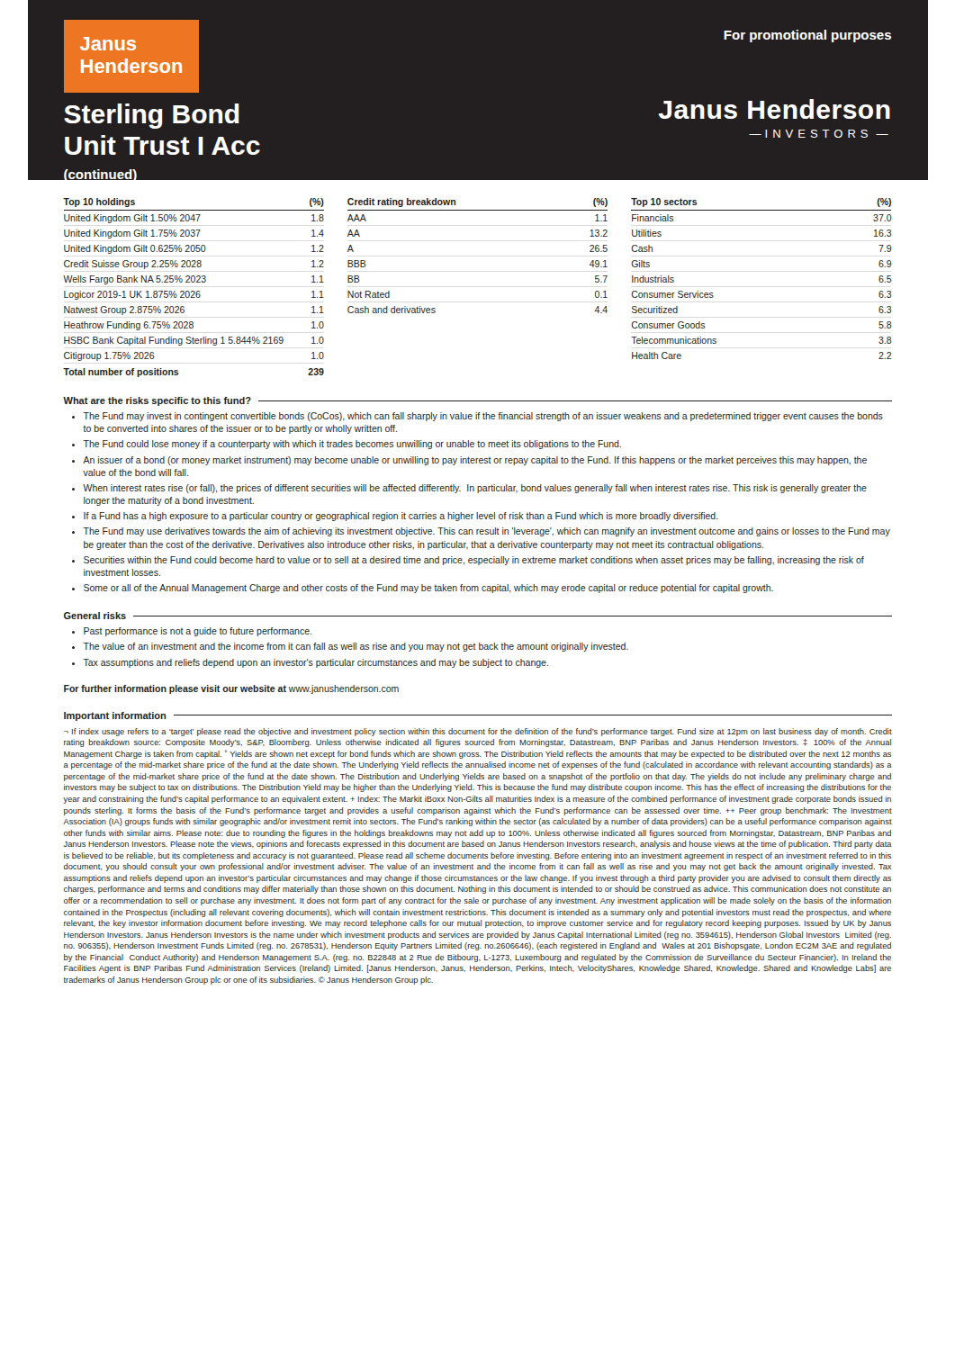Janus
Henderson
For promotional purposes
Sterling Bond
Unit Trust I Acc (continued)
Janus Henderson
INVESTORS
| Top 10 holdings | (%) |
| --- | --- |
| United Kingdom Gilt 1.50% 2047 | 1.8 |
| United Kingdom Gilt 1.75% 2037 | 1.4 |
| United Kingdom Gilt 0.625% 2050 | 1.2 |
| Credit Suisse Group 2.25% 2028 | 1.2 |
| Wells Fargo Bank NA 5.25% 2023 | 1.1 |
| Logicor 2019-1 UK 1.875% 2026 | 1.1 |
| Natwest Group 2.875% 2026 | 1.1 |
| Heathrow Funding 6.75% 2028 | 1.0 |
| HSBC Bank Capital Funding Sterling 1 5.844% 2169 | 1.0 |
| Citigroup 1.75% 2026 | 1.0 |
| Total number of positions | 239 |
| Credit rating breakdown | (%) |
| --- | --- |
| AAA | 1.1 |
| AA | 13.2 |
| A | 26.5 |
| BBB | 49.1 |
| BB | 5.7 |
| Not Rated | 0.1 |
| Cash and derivatives | 4.4 |
| Top 10 sectors | (%) |
| --- | --- |
| Financials | 37.0 |
| Utilities | 16.3 |
| Cash | 7.9 |
| Gilts | 6.9 |
| Industrials | 6.5 |
| Consumer Services | 6.3 |
| Securitized | 6.3 |
| Consumer Goods | 5.8 |
| Telecommunications | 3.8 |
| Health Care | 2.2 |
What are the risks specific to this fund?
The Fund may invest in contingent convertible bonds (CoCos), which can fall sharply in value if the financial strength of an issuer weakens and a predetermined trigger event causes the bonds to be converted into shares of the issuer or to be partly or wholly written off.
The Fund could lose money if a counterparty with which it trades becomes unwilling or unable to meet its obligations to the Fund.
An issuer of a bond (or money market instrument) may become unable or unwilling to pay interest or repay capital to the Fund. If this happens or the market perceives this may happen, the value of the bond will fall.
When interest rates rise (or fall), the prices of different securities will be affected differently. In particular, bond values generally fall when interest rates rise. This risk is generally greater the longer the maturity of a bond investment.
If a Fund has a high exposure to a particular country or geographical region it carries a higher level of risk than a Fund which is more broadly diversified.
The Fund may use derivatives towards the aim of achieving its investment objective. This can result in 'leverage', which can magnify an investment outcome and gains or losses to the Fund may be greater than the cost of the derivative. Derivatives also introduce other risks, in particular, that a derivative counterparty may not meet its contractual obligations.
Securities within the Fund could become hard to value or to sell at a desired time and price, especially in extreme market conditions when asset prices may be falling, increasing the risk of investment losses.
Some or all of the Annual Management Charge and other costs of the Fund may be taken from capital, which may erode capital or reduce potential for capital growth.
General risks
Past performance is not a guide to future performance.
The value of an investment and the income from it can fall as well as rise and you may not get back the amount originally invested.
Tax assumptions and reliefs depend upon an investor's particular circumstances and may be subject to change.
For further information please visit our website at www.janushenderson.com
Important information
¬ If index usage refers to a ‘target’ please read the objective and investment policy section within this document for the definition of the fund’s performance target. Fund size at 12pm on last business day of month. Credit rating breakdown source: Composite Moody’s, S&P, Bloomberg. Unless otherwise indicated all figures sourced from Morningstar, Datastream, BNP Paribas and Janus Henderson Investors. ‡ 100% of the Annual Management Charge is taken from capital. ˚ Yields are shown net except for bond funds which are shown gross. The Distribution Yield reflects the amounts that may be expected to be distributed over the next 12 months as a percentage of the mid-market share price of the fund at the date shown. The Underlying Yield reflects the annualised income net of expenses of the fund (calculated in accordance with relevant accounting standards) as a percentage of the mid-market share price of the fund at the date shown. The Distribution and Underlying Yields are based on a snapshot of the portfolio on that day. The yields do not include any preliminary charge and investors may be subject to tax on distributions. The Distribution Yield may be higher than the Underlying Yield. This is because the fund may distribute coupon income. This has the effect of increasing the distributions for the year and constraining the fund’s capital performance to an equivalent extent. + Index: The Markit iBoxx Non-Gilts all maturities Index is a measure of the combined performance of investment grade corporate bonds issued in pounds sterling. It forms the basis of the Fund’s performance target and provides a useful comparison against which the Fund’s performance can be assessed over time. ++ Peer group benchmark: The Investment Association (IA) groups funds with similar geographic and/or investment remit into sectors. The Fund’s ranking within the sector (as calculated by a number of data providers) can be a useful performance comparison against other funds with similar aims. Please note: due to rounding the figures in the holdings breakdowns may not add up to 100%. Unless otherwise indicated all figures sourced from Morningstar, Datastream, BNP Paribas and Janus Henderson Investors. Please note the views, opinions and forecasts expressed in this document are based on Janus Henderson Investors research, analysis and house views at the time of publication. Third party data is believed to be reliable, but its completeness and accuracy is not guaranteed. Please read all scheme documents before investing. Before entering into an investment agreement in respect of an investment referred to in this document, you should consult your own professional and/or investment adviser. The value of an investment and the income from it can fall as well as rise and you may not get back the amount originally invested. Tax assumptions and reliefs depend upon an investor’s particular circumstances and may change if those circumstances or the law change. If you invest through a third party provider you are advised to consult them directly as charges, performance and terms and conditions may differ materially than those shown on this document. Nothing in this document is intended to or should be construed as advice. This communication does not constitute an offer or a recommendation to sell or purchase any investment. It does not form part of any contract for the sale or purchase of any investment. Any investment application will be made solely on the basis of the information contained in the Prospectus (including all relevant covering documents), which will contain investment restrictions. This document is intended as a summary only and potential investors must read the prospectus, and where relevant, the key investor information document before investing. We may record telephone calls for our mutual protection, to improve customer service and for regulatory record keeping purposes. Issued by UK by Janus Henderson Investors. Janus Henderson Investors is the name under which investment products and services are provided by Janus Capital International Limited (reg no. 3594615), Henderson Global Investors Limited (reg. no. 906355), Henderson Investment Funds Limited (reg. no. 2678531), Henderson Equity Partners Limited (reg. no.2606646), (each registered in England and Wales at 201 Bishopsgate, London EC2M 3AE and regulated by the Financial Conduct Authority) and Henderson Management S.A. (reg. no. B22848 at 2 Rue de Bitbourg, L-1273, Luxembourg and regulated by the Commission de Surveillance du Secteur Financier). In Ireland the Facilities Agent is BNP Paribas Fund Administration Services (Ireland) Limited. [Janus Henderson, Janus, Henderson, Perkins, Intech, VelocityShares, Knowledge Shared, Knowledge. Shared and Knowledge Labs] are trademarks of Janus Henderson Group plc or one of its subsidiaries. © Janus Henderson Group plc.